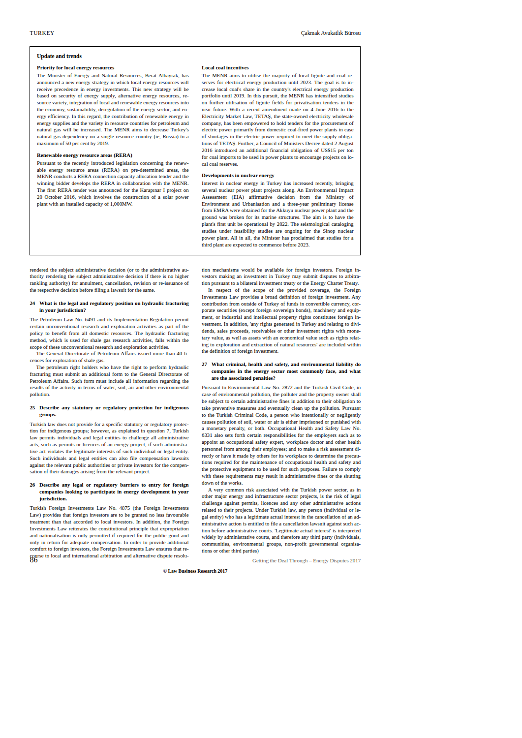TURKEY
Çakmak Avukatlık Bürosu
Update and trends
Priority for local energy resources
The Minister of Energy and Natural Resources, Berat Albayrak, has announced a new energy strategy in which local energy resources will receive precedence in energy investments. This new strategy will be based on security of energy supply, alternative energy resources, resource variety, integration of local and renewable energy resources into the economy, sustainability, deregulation of the energy sector, and energy efficiency. In this regard, the contribution of renewable energy in energy supplies and the variety in resource countries for petroleum and natural gas will be increased. The MENR aims to decrease Turkey's natural gas dependency on a single resource country (ie, Russia) to a maximum of 50 per cent by 2019.
Renewable energy resource areas (RERA)
Pursuant to the recently introduced legislation concerning the renewable energy resource areas (RERA) on pre-determined areas, the MENR conducts a RERA connection capacity allocation tender and the winning bidder develops the RERA in collaboration with the MENR. The first RERA tender was announced for the Karapınar I project on 20 October 2016, which involves the construction of a solar power plant with an installed capacity of 1,000MW.
Local coal incentives
The MENR aims to utilise the majority of local lignite and coal reserves for electrical energy production until 2023. The goal is to increase local coal's share in the country's electrical energy production portfolio until 2019. In this pursuit, the MENR has intensified studies on further utilisation of lignite fields for privatisation tenders in the near future. With a recent amendment made on 4 June 2016 to the Electricity Market Law, TETAŞ, the state-owned electricity wholesale company, has been empowered to hold tenders for the procurement of electric power primarily from domestic coal-fired power plants in case of shortages in the electric power required to meet the supply obligations of TETAŞ. Further, a Council of Ministers Decree dated 2 August 2016 introduced an additional financial obligation of US$15 per ton for coal imports to be used in power plants to encourage projects on local coal reserves.
Developments in nuclear energy
Interest in nuclear energy in Turkey has increased recently, bringing several nuclear power plant projects along. An Environmental Impact Assessment (EIA) affirmative decision from the Ministry of Environment and Urbanisation and a three-year preliminary license from EMRA were obtained for the Akkuyu nuclear power plant and the ground was broken for its marine structures. The aim is to have the plant's first unit be operational by 2022. The seismological cataloging studies under feasibility studies are ongoing for the Sinop nuclear power plant. All in all, the Minister has proclaimed that studies for a third plant are expected to commence before 2023.
rendered the subject administrative decision (or to the administrative authority rendering the subject administrative decision if there is no higher rankling authority) for annulment, cancellation, revision or re-issuance of the respective decision before filing a lawsuit for the same.
24
What is the legal and regulatory position on hydraulic fracturing in your jurisdiction?
The Petroleum Law No. 6491 and its Implementation Regulation permit certain unconventional research and exploration activities as part of the policy to benefit from all domestic resources. The hydraulic fracturing method, which is used for shale gas research activities, falls within the scope of these unconventional research and exploration activities.
The General Directorate of Petroleum Affairs issued more than 40 licences for exploration of shale gas.
The petroleum right holders who have the right to perform hydraulic fracturing must submit an additional form to the General Directorate of Petroleum Affairs. Such form must include all information regarding the results of the activity in terms of water, soil, air and other environmental pollution.
25
Describe any statutory or regulatory protection for indigenous groups.
Turkish law does not provide for a specific statutory or regulatory protection for indigenous groups; however, as explained in question 7, Turkish law permits individuals and legal entities to challenge all administrative acts, such as permits or licences of an energy project, if such administrative act violates the legitimate interests of such individual or legal entity. Such individuals and legal entities can also file compensation lawsuits against the relevant public authorities or private investors for the compensation of their damages arising from the relevant project.
26
Describe any legal or regulatory barriers to entry for foreign companies looking to participate in energy development in your jurisdiction.
Turkish Foreign Investments Law No. 4875 (the Foreign Investments Law) provides that foreign investors are to be granted no less favourable treatment than that accorded to local investors. In addition, the Foreign Investments Law reiterates the constitutional principle that expropriation and nationalisation is only permitted if required for the public good and only in return for adequate compensation. In order to provide additional comfort to foreign investors, the Foreign Investments Law ensures that recourse to local and international arbitration and alternative dispute resolution mechanisms would be available for foreign investors. Foreign investors making an investment in Turkey may submit disputes to arbitration pursuant to a bilateral investment treaty or the Energy Charter Treaty.
In respect of the scope of the provided coverage, the Foreign Investments Law provides a broad definition of foreign investment. Any contribution from outside of Turkey of funds in convertible currency, corporate securities (except foreign sovereign bonds), machinery and equipment, or industrial and intellectual property rights constitutes foreign investment. In addition, 'any rights generated in Turkey and relating to dividends, sales proceeds, receivables or other investment rights with monetary value, as well as assets with an economical value such as rights relating to exploration and extraction of natural resources' are included within the definition of foreign investment.
27
What criminal, health and safety, and environmental liability do companies in the energy sector most commonly face, and what are the associated penalties?
Pursuant to Environmental Law No. 2872 and the Turkish Civil Code, in case of environmental pollution, the polluter and the property owner shall be subject to certain administrative fines in addition to their obligation to take preventive measures and eventually clean up the pollution. Pursuant to the Turkish Criminal Code, a person who intentionally or negligently causes pollution of soil, water or air is either imprisoned or punished with a monetary penalty, or both. Occupational Health and Safety Law No. 6331 also sets forth certain responsibilities for the employers such as to appoint an occupational safety expert, workplace doctor and other health personnel from among their employees; and to make a risk assessment directly or have it made by others for its workplace to determine the precautions required for the maintenance of occupational health and safety and the protective equipment to be used for such purposes. Failure to comply with these requirements may result in administrative fines or the shutting down of the works.
A very common risk associated with the Turkish power sector, as in other major energy and infrastructure sector projects, is the risk of legal challenge against permits, licences and any other administrative actions related to their projects. Under Turkish law, any person (individual or legal entity) who has a legitimate actual interest in the cancellation of an administrative action is entitled to file a cancellation lawsuit against such action before administrative courts. 'Legitimate actual interest' is interpreted widely by administrative courts, and therefore any third party (individuals, communities, environmental groups, non-profit governmental organisations or other third parties)
86
Getting the Deal Through – Energy Disputes 2017
© Law Business Research 2017